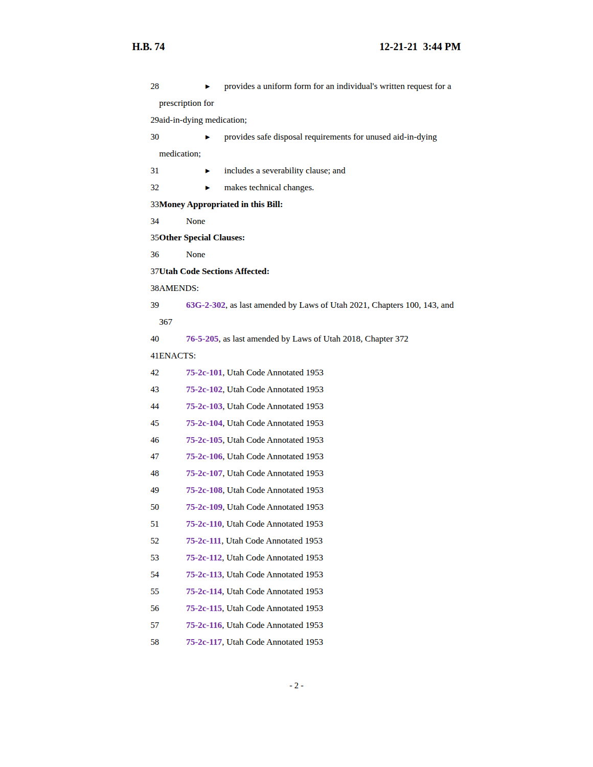H.B. 74
12-21-21 3:44 PM
| 28 | ▸ provides a uniform form for an individual's written request for a prescription for |
| 29 | aid-in-dying medication; |
| 30 | ▸ provides safe disposal requirements for unused aid-in-dying medication; |
| 31 | ▸ includes a severability clause; and |
| 32 | ▸ makes technical changes. |
| 33 | Money Appropriated in this Bill: |
| 34 | None |
| 35 | Other Special Clauses: |
| 36 | None |
| 37 | Utah Code Sections Affected: |
| 38 | AMENDS: |
| 39 | 63G-2-302 , as last amended by Laws of Utah 2021, Chapters 100, 143, and 367 |
| 40 | 76-5-205 , as last amended by Laws of Utah 2018, Chapter 372 |
| 41 | ENACTS: |
| 42 | 75-2c-101 , Utah Code Annotated 1953 |
| 43 | 75-2c-102 , Utah Code Annotated 1953 |
| 44 | 75-2c-103 , Utah Code Annotated 1953 |
| 45 | 75-2c-104 , Utah Code Annotated 1953 |
| 46 | 75-2c-105 , Utah Code Annotated 1953 |
| 47 | 75-2c-106 , Utah Code Annotated 1953 |
| 48 | 75-2c-107 , Utah Code Annotated 1953 |
| 49 | 75-2c-108 , Utah Code Annotated 1953 |
| 50 | 75-2c-109 , Utah Code Annotated 1953 |
| 51 | 75-2c-110 , Utah Code Annotated 1953 |
| 52 | 75-2c-111 , Utah Code Annotated 1953 |
| 53 | 75-2c-112 , Utah Code Annotated 1953 |
| 54 | 75-2c-113 , Utah Code Annotated 1953 |
| 55 | 75-2c-114 , Utah Code Annotated 1953 |
| 56 | 75-2c-115 , Utah Code Annotated 1953 |
| 57 | 75-2c-116 , Utah Code Annotated 1953 |
| 58 | 75-2c-117 , Utah Code Annotated 1953 |
- 2 -